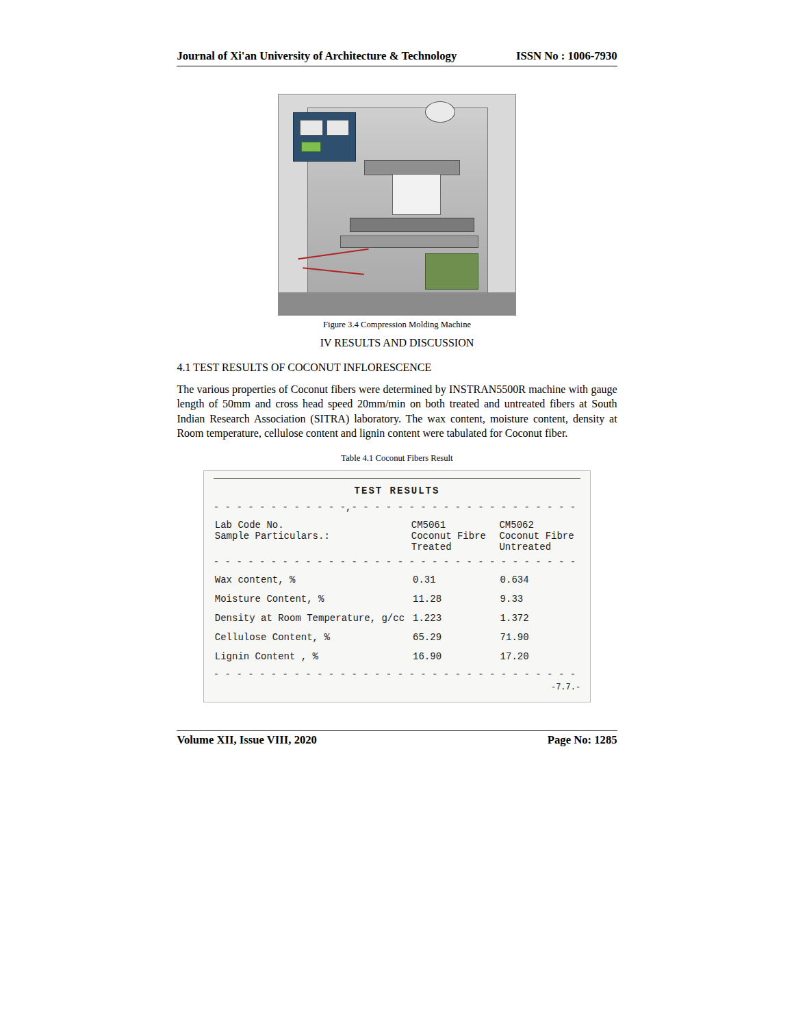Journal of Xi'an University of Architecture & Technology
ISSN No : 1006-7930
Figure 3.4 Compression Molding Machine
IV RESULTS AND DISCUSSION
4.1 TEST RESULTS OF COCONUT INFLORESCENCE
The various properties of Coconut fibers were determined by INSTRAN5500R machine with gauge length of 50mm and cross head speed 20mm/min on both treated and untreated fibers at South Indian Research Association (SITRA) laboratory. The wax content, moisture content, density at Room temperature, cellulose content and lignin content were tabulated for Coconut fiber.
Table 4.1 Coconut Fibers Result
TEST RESULTS
- - - - - - - - - - - -,- - - - - - - - - - - - - - - - - - - - - - - - - - - - - - - - - - - - - - - - - - - - - - - - -
| Lab Code No. Sample Particulars.: | CM5061 Coconut Fibre Treated | CM5062 Coconut Fibre Untreated |
- - - - - - - - - - - - - - - - - - - - - - - - - - - - - - - - - - - - - - - - - - - - - - - - - - - - - - - - - - - - - -
| Wax content, % | 0.31 | 0.634 |
| Moisture Content, % | 11.28 | 9.33 |
| Density at Room Temperature, g/cc | 1.223 | 1.372 |
| Cellulose Content, % | 65.29 | 71.90 |
| Lignin Content , % | 16.90 | 17.20 |
- - - - - - - - - - - - - - - - - - - - - - - - - - - - - - - - - - - - - - - - - - - - - - - - - - - - - - - - - - - - - -
-7.7.-
Volume XII, Issue VIII, 2020
Page No: 1285